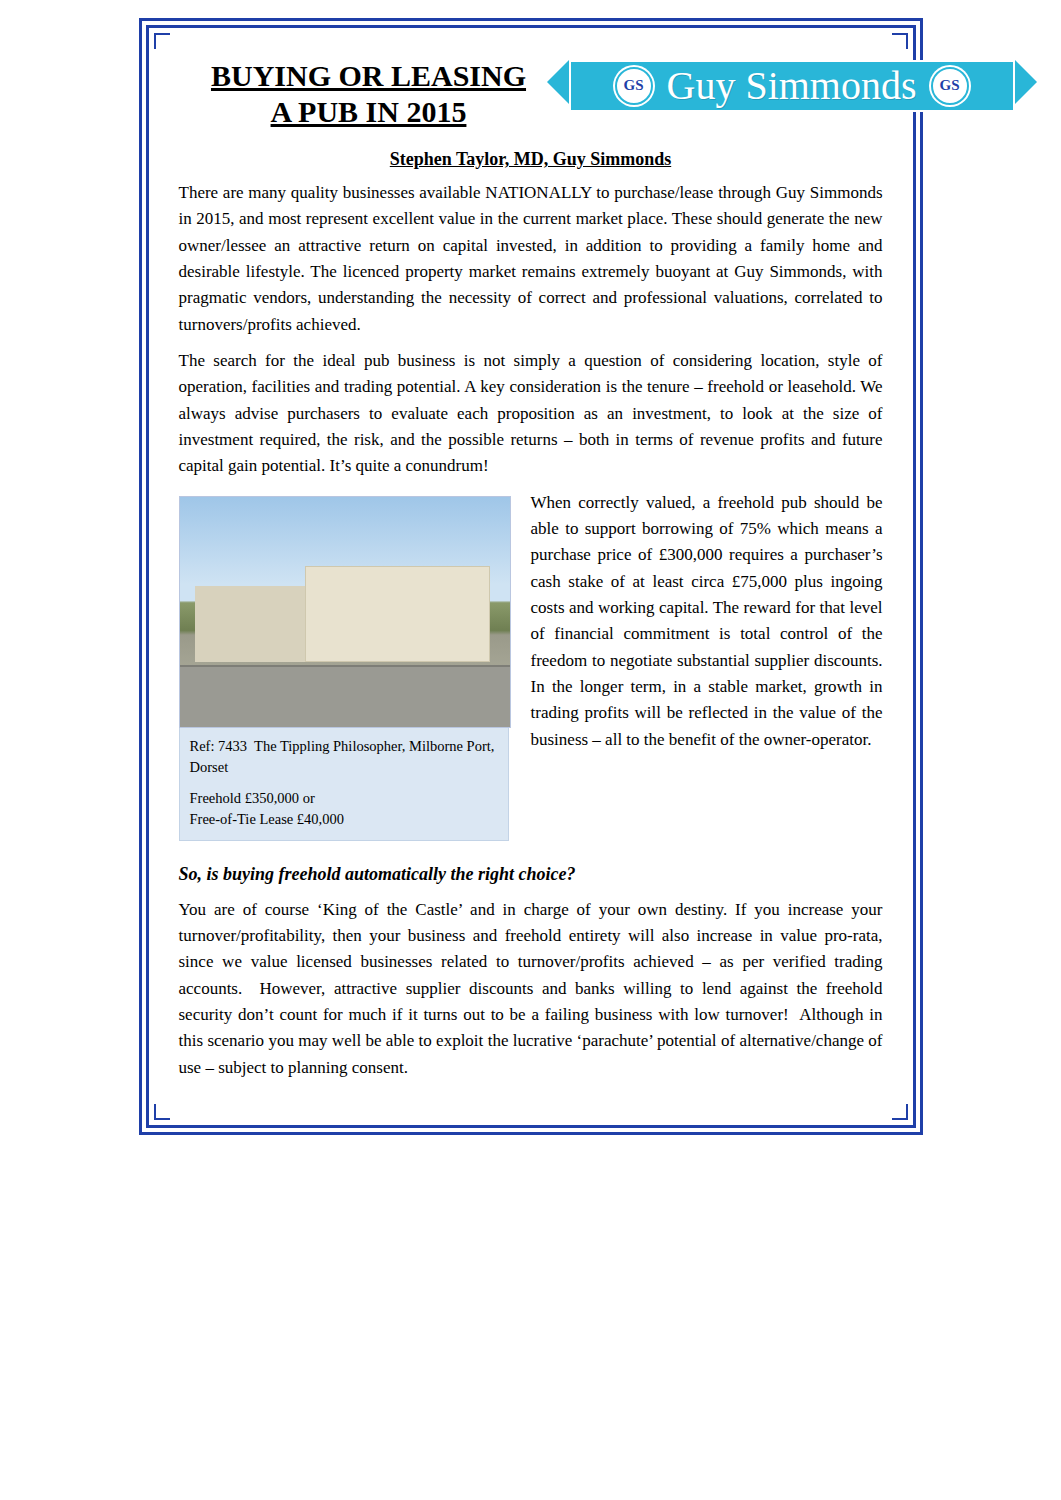BUYING OR LEASING
A PUB IN 2015
GS Guy Simmonds GS
Stephen Taylor, MD, Guy Simmonds
There are many quality businesses available NATIONALLY to purchase/lease through Guy Simmonds in 2015, and most represent excellent value in the current market place. These should generate the new owner/lessee an attractive return on capital invested, in addition to providing a family home and desirable lifestyle. The licenced property market remains extremely buoyant at Guy Simmonds, with pragmatic vendors, understanding the necessity of correct and professional valuations, correlated to turnovers/profits achieved.
The search for the ideal pub business is not simply a question of considering location, style of operation, facilities and trading potential. A key consideration is the tenure – freehold or leasehold. We always advise purchasers to evaluate each proposition as an investment, to look at the size of investment required, the risk, and the possible returns – both in terms of revenue profits and future capital gain potential. It’s quite a conundrum!
Ref: 7433 The Tippling Philosopher, Milborne Port, Dorset
Freehold £350,000 or
Free-of-Tie Lease £40,000
When correctly valued, a freehold pub should be able to support borrowing of 75% which means a purchase price of £300,000 requires a purchaser’s cash stake of at least circa £75,000 plus ingoing costs and working capital. The reward for that level of financial commitment is total control of the freedom to negotiate substantial supplier discounts. In the longer term, in a stable market, growth in trading profits will be reflected in the value of the business – all to the benefit of the owner-operator.
So, is buying freehold automatically the right choice?
You are of course ‘King of the Castle’ and in charge of your own destiny. If you increase your turnover/profitability, then your business and freehold entirety will also increase in value pro-rata, since we value licensed businesses related to turnover/profits achieved – as per verified trading accounts. However, attractive supplier discounts and banks willing to lend against the freehold security don’t count for much if it turns out to be a failing business with low turnover! Although in this scenario you may well be able to exploit the lucrative ‘parachute’ potential of alternative/change of use – subject to planning consent.